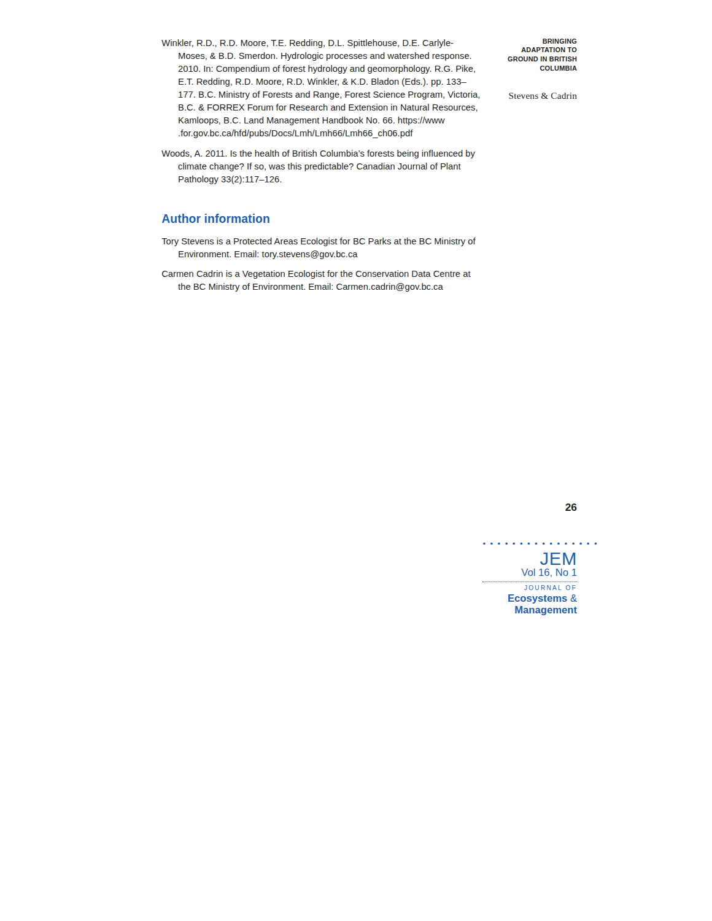Bringing
Adaptation to
Ground in British
Columbia
Stevens & Cadrin
Winkler, R.D., R.D. Moore, T.E. Redding, D.L. Spittlehouse, D.E. Carlyle-Moses, & B.D. Smerdon. Hydrologic processes and watershed response. 2010. In: Compendium of forest hydrology and geomorphology. R.G. Pike, E.T. Redding, R.D. Moore, R.D. Winkler, & K.D. Bladon (Eds.). pp. 133–177. B.C. Ministry of Forests and Range, Forest Science Program, Victoria, B.C. & FORREX Forum for Research and Extension in Natural Resources, Kamloops, B.C. Land Management Handbook No. 66. https://www.for.gov.bc.ca/hfd/pubs/Docs/Lmh/Lmh66/Lmh66_ch06.pdf
Woods, A. 2011. Is the health of British Columbia’s forests being influenced by climate change? If so, was this predictable? Canadian Journal of Plant Pathology 33(2):117–126.
Author information
Tory Stevens is a Protected Areas Ecologist for BC Parks at the BC Ministry of Environment. Email: tory.stevens@gov.bc.ca
Carmen Cadrin is a Vegetation Ecologist for the Conservation Data Centre at the BC Ministry of Environment. Email: Carmen.cadrin@gov.bc.ca
26
• • • • • • • • • • • • • • • •
JEM
Vol 16, No 1
Journal of
Ecosystems &
Management